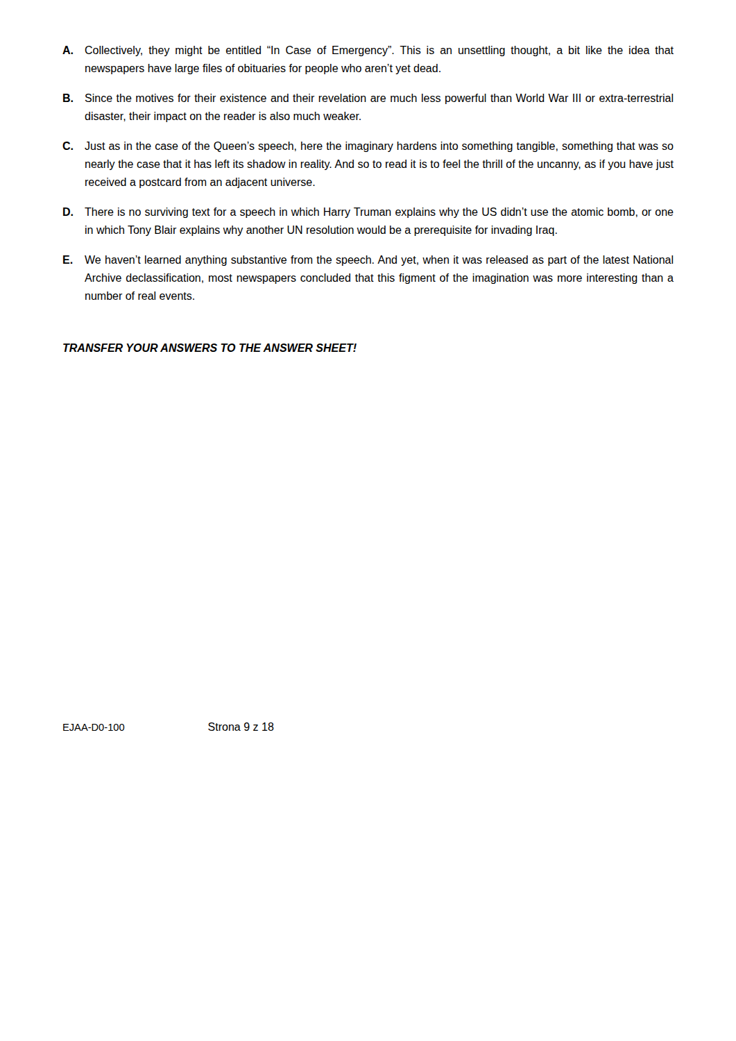A. Collectively, they might be entitled “In Case of Emergency”. This is an unsettling thought, a bit like the idea that newspapers have large files of obituaries for people who aren’t yet dead.
B. Since the motives for their existence and their revelation are much less powerful than World War III or extra-terrestrial disaster, their impact on the reader is also much weaker.
C. Just as in the case of the Queen’s speech, here the imaginary hardens into something tangible, something that was so nearly the case that it has left its shadow in reality. And so to read it is to feel the thrill of the uncanny, as if you have just received a postcard from an adjacent universe.
D. There is no surviving text for a speech in which Harry Truman explains why the US didn’t use the atomic bomb, or one in which Tony Blair explains why another UN resolution would be a prerequisite for invading Iraq.
E. We haven’t learned anything substantive from the speech. And yet, when it was released as part of the latest National Archive declassification, most newspapers concluded that this figment of the imagination was more interesting than a number of real events.
TRANSFER YOUR ANSWERS TO THE ANSWER SHEET!
EJAA-D0-100 Strona 9 z 18